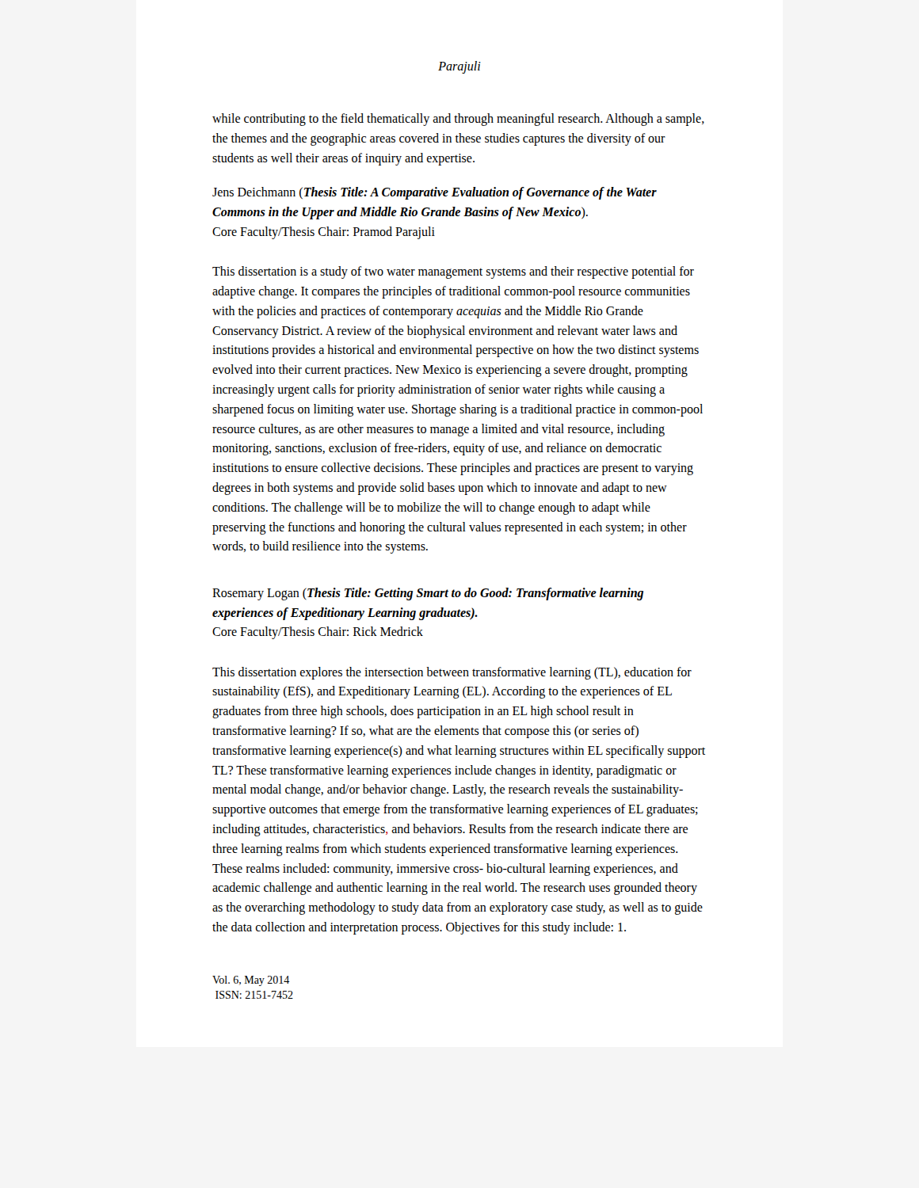Parajuli
while contributing to the field thematically and through meaningful research. Although a sample, the themes and the geographic areas covered in these studies captures the diversity of our students as well their areas of inquiry and expertise.
Jens Deichmann (Thesis Title: A Comparative Evaluation of Governance of the Water Commons in the Upper and Middle Rio Grande Basins of New Mexico).
Core Faculty/Thesis Chair: Pramod Parajuli
This dissertation is a study of two water management systems and their respective potential for adaptive change. It compares the principles of traditional common-pool resource communities with the policies and practices of contemporary acequias and the Middle Rio Grande Conservancy District. A review of the biophysical environment and relevant water laws and institutions provides a historical and environmental perspective on how the two distinct systems evolved into their current practices. New Mexico is experiencing a severe drought, prompting increasingly urgent calls for priority administration of senior water rights while causing a sharpened focus on limiting water use. Shortage sharing is a traditional practice in common-pool resource cultures, as are other measures to manage a limited and vital resource, including monitoring, sanctions, exclusion of free-riders, equity of use, and reliance on democratic institutions to ensure collective decisions. These principles and practices are present to varying degrees in both systems and provide solid bases upon which to innovate and adapt to new conditions. The challenge will be to mobilize the will to change enough to adapt while preserving the functions and honoring the cultural values represented in each system; in other words, to build resilience into the systems.
Rosemary Logan (Thesis Title: Getting Smart to do Good: Transformative learning experiences of Expeditionary Learning graduates).
Core Faculty/Thesis Chair: Rick Medrick
This dissertation explores the intersection between transformative learning (TL), education for sustainability (EfS), and Expeditionary Learning (EL). According to the experiences of EL graduates from three high schools, does participation in an EL high school result in transformative learning? If so, what are the elements that compose this (or series of) transformative learning experience(s) and what learning structures within EL specifically support TL? These transformative learning experiences include changes in identity, paradigmatic or mental modal change, and/or behavior change. Lastly, the research reveals the sustainability-supportive outcomes that emerge from the transformative learning experiences of EL graduates; including attitudes, characteristics, and behaviors. Results from the research indicate there are three learning realms from which students experienced transformative learning experiences. These realms included: community, immersive cross- bio-cultural learning experiences, and academic challenge and authentic learning in the real world. The research uses grounded theory as the overarching methodology to study data from an exploratory case study, as well as to guide the data collection and interpretation process. Objectives for this study include: 1.
Vol. 6, May 2014
ISSN: 2151-7452